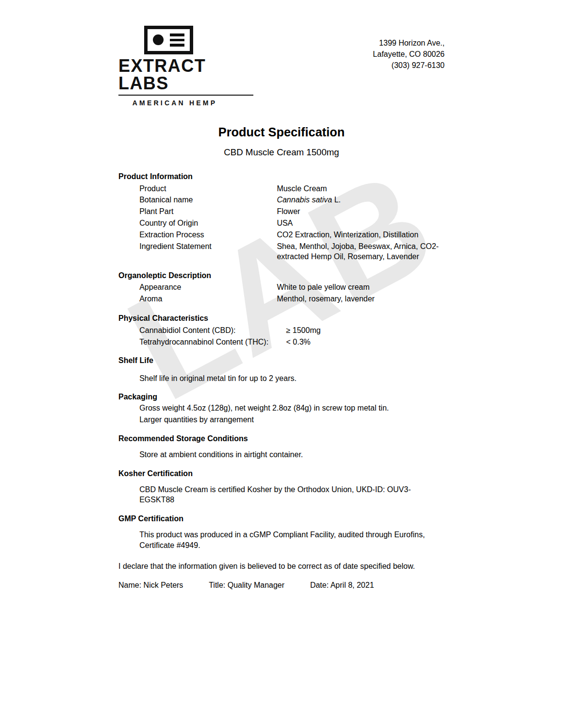LAB
EXTRACT LABS
AMERICAN HEMP
1399 Horizon Ave.,
Lafayette, CO 80026
(303) 927-6130
Product Specification
CBD Muscle Cream 1500mg
Product Information
| Product | Muscle Cream |
| Botanical name | Cannabis sativa L. |
| Plant Part | Flower |
| Country of Origin | USA |
| Extraction Process | CO2 Extraction, Winterization, Distillation |
| Ingredient Statement | Shea, Menthol, Jojoba, Beeswax, Arnica, CO2-extracted Hemp Oil, Rosemary, Lavender |
Organoleptic Description
| Appearance | White to pale yellow cream |
| Aroma | Menthol, rosemary, lavender |
Physical Characteristics
| Cannabidiol Content (CBD): | ≥ 1500mg |
| Tetrahydrocannabinol Content (THC): | < 0.3% |
Shelf Life
Shelf life in original metal tin for up to 2 years.
Packaging
Gross weight 4.5oz (128g), net weight 2.8oz (84g) in screw top metal tin.
Larger quantities by arrangement
Recommended Storage Conditions
Store at ambient conditions in airtight container.
Kosher Certification
CBD Muscle Cream is certified Kosher by the Orthodox Union, UKD-ID: OUV3-EGSKT88
GMP Certification
This product was produced in a cGMP Compliant Facility, audited through Eurofins, Certificate #4949.
I declare that the information given is believed to be correct as of date specified below.
Name: Nick Peters Title: Quality Manager Date: April 8, 2021